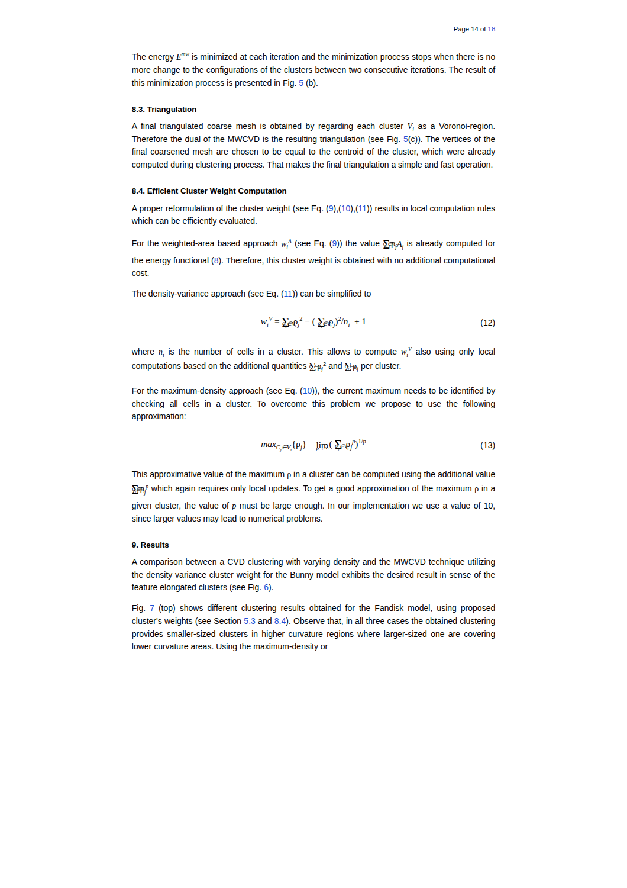Page 14 of 18
The energy Emw is minimized at each iteration and the minimization process stops when there is no more change to the configurations of the clusters between two consecutive iterations. The result of this minimization process is presented in Fig. 5 (b).
8.3. Triangulation
A final triangulated coarse mesh is obtained by regarding each cluster Vi as a Voronoi-region. Therefore the dual of the MWCVD is the resulting triangulation (see Fig. 5(c)). The vertices of the final coarsened mesh are chosen to be equal to the centroid of the cluster, which were already computed during clustering process. That makes the final triangulation a simple and fast operation.
8.4. Efficient Cluster Weight Computation
A proper reformulation of the cluster weight (see Eq. (9),(10),(11)) results in local computation rules which can be efficiently evaluated.
For the weighted-area based approach wiA (see Eq. (9)) the value ΣCj∈Vi ρjAj is already computed for the energy functional (8). Therefore, this cluster weight is obtained with no additional computational cost.
The density-variance approach (see Eq. (11)) can be simplified to
wiV = ΣCj∈Vi ρj2 − ( ΣCj∈Vi ρj)2/ni + 1 (12)
where ni is the number of cells in a cluster. This allows to compute wiV also using only local computations based on the additional quantities ΣCj∈Vi ρj2 and ΣCj∈Vi ρj per cluster.
For the maximum-density approach (see Eq. (10)), the current maximum needs to be identified by checking all cells in a cluster. To overcome this problem we propose to use the following approximation:
maxCj∈Vi{ρj} = limp→∞( ΣCj∈Vi ρjp)1/p (13)
This approximative value of the maximum ρ in a cluster can be computed using the additional value ΣCj∈Vi ρjp which again requires only local updates. To get a good approximation of the maximum ρ in a given cluster, the value of p must be large enough. In our implementation we use a value of 10, since larger values may lead to numerical problems.
9. Results
A comparison between a CVD clustering with varying density and the MWCVD technique utilizing the density variance cluster weight for the Bunny model exhibits the desired result in sense of the feature elongated clusters (see Fig. 6).
Fig. 7 (top) shows different clustering results obtained for the Fandisk model, using proposed cluster's weights (see Section 5.3 and 8.4). Observe that, in all three cases the obtained clustering provides smaller-sized clusters in higher curvature regions where larger-sized one are covering lower curvature areas. Using the maximum-density or